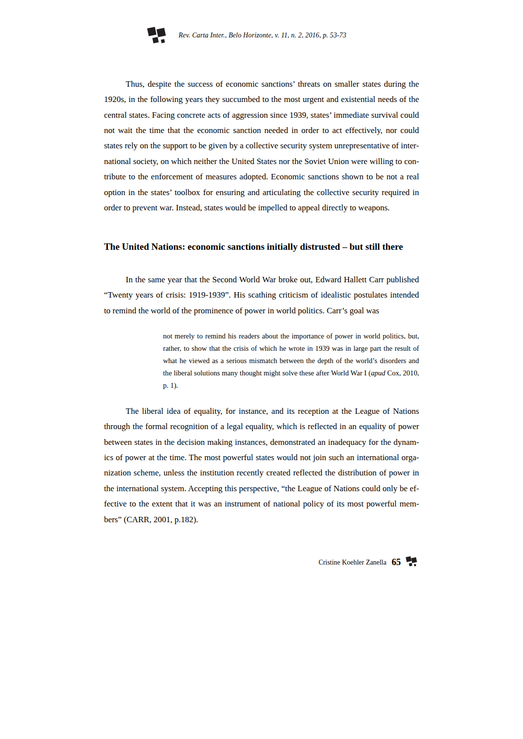Rev. Carta Inter., Belo Horizonte, v. 11, n. 2, 2016, p. 53-73
Thus, despite the success of economic sanctions’ threats on smaller states during the 1920s, in the following years they succumbed to the most urgent and existential needs of the central states. Facing concrete acts of aggression since 1939, states’ immediate survival could not wait the time that the economic sanction needed in order to act effectively, nor could states rely on the support to be given by a collective security system unrepresentative of international society, on which neither the United States nor the Soviet Union were willing to contribute to the enforcement of measures adopted. Economic sanctions shown to be not a real option in the states’ toolbox for ensuring and articulating the collective security required in order to prevent war. Instead, states would be impelled to appeal directly to weapons.
The United Nations: economic sanctions initially distrusted – but still there
In the same year that the Second World War broke out, Edward Hallett Carr published “Twenty years of crisis: 1919-1939”. His scathing criticism of idealistic postulates intended to remind the world of the prominence of power in world politics. Carr’s goal was
not merely to remind his readers about the importance of power in world politics, but, rather, to show that the crisis of which he wrote in 1939 was in large part the result of what he viewed as a serious mismatch between the depth of the world’s disorders and the liberal solutions many thought might solve these after World War I (apud Cox, 2010, p. 1).
The liberal idea of equality, for instance, and its reception at the League of Nations through the formal recognition of a legal equality, which is reflected in an equality of power between states in the decision making instances, demonstrated an inadequacy for the dynamics of power at the time. The most powerful states would not join such an international organization scheme, unless the institution recently created reflected the distribution of power in the international system. Accepting this perspective, “the League of Nations could only be effective to the extent that it was an instrument of national policy of its most powerful members” (CARR, 2001, p.182).
Cristine Koehler Zanella 65